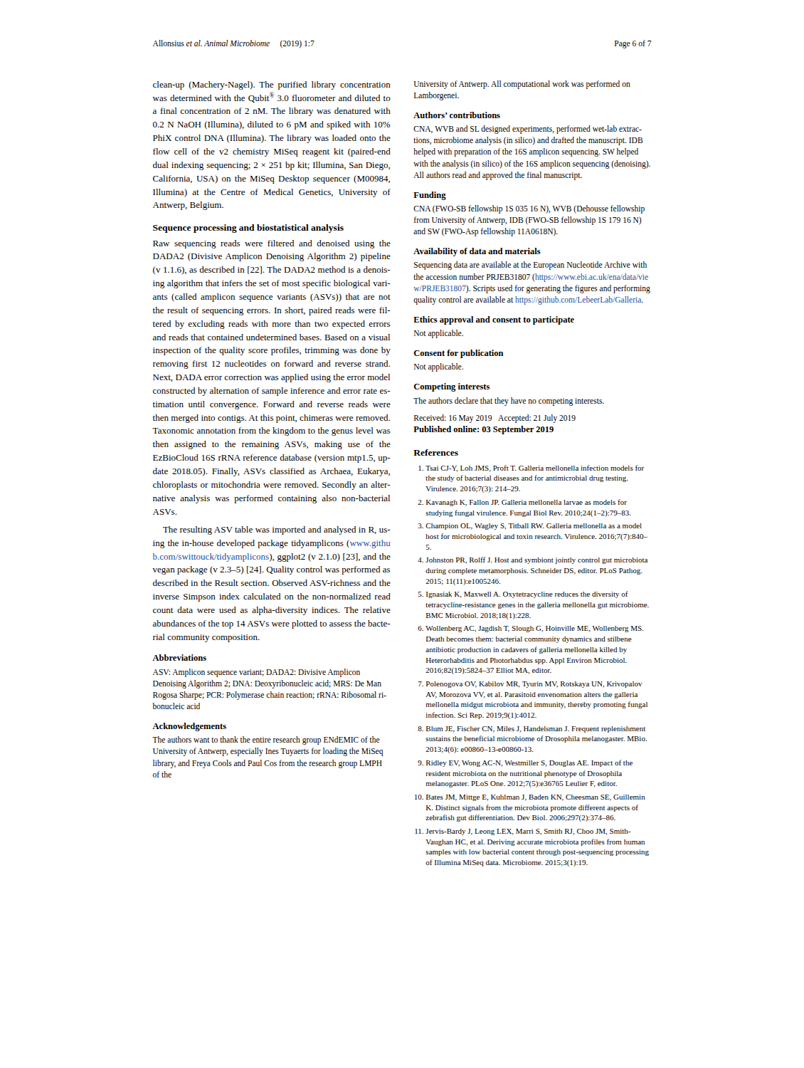Allonsius et al. Animal Microbiome (2019) 1:7
Page 6 of 7
clean-up (Machery-Nagel). The purified library concentration was determined with the Qubit® 3.0 fluorometer and diluted to a final concentration of 2 nM. The library was denatured with 0.2 N NaOH (Illumina), diluted to 6 pM and spiked with 10% PhiX control DNA (Illumina). The library was loaded onto the flow cell of the v2 chemistry MiSeq reagent kit (paired-end dual indexing sequencing; 2 × 251 bp kit; Illumina, San Diego, California, USA) on the MiSeq Desktop sequencer (M00984, Illumina) at the Centre of Medical Genetics, University of Antwerp, Belgium.
Sequence processing and biostatistical analysis
Raw sequencing reads were filtered and denoised using the DADA2 (Divisive Amplicon Denoising Algorithm 2) pipeline (v 1.1.6), as described in [22]. The DADA2 method is a denoising algorithm that infers the set of most specific biological variants (called amplicon sequence variants (ASVs)) that are not the result of sequencing errors. In short, paired reads were filtered by excluding reads with more than two expected errors and reads that contained undetermined bases. Based on a visual inspection of the quality score profiles, trimming was done by removing first 12 nucleotides on forward and reverse strand. Next, DADA error correction was applied using the error model constructed by alternation of sample inference and error rate estimation until convergence. Forward and reverse reads were then merged into contigs. At this point, chimeras were removed. Taxonomic annotation from the kingdom to the genus level was then assigned to the remaining ASVs, making use of the EzBioCloud 16S rRNA reference database (version mtp1.5, update 2018.05). Finally, ASVs classified as Archaea, Eukarya, chloroplasts or mitochondria were removed. Secondly an alternative analysis was performed containing also non-bacterial ASVs.
The resulting ASV table was imported and analysed in R, using the in-house developed package tidyamplicons (www.github.com/swittouck/tidyamplicons), ggplot2 (v 2.1.0) [23], and the vegan package (v 2.3–5) [24]. Quality control was performed as described in the Result section. Observed ASV-richness and the inverse Simpson index calculated on the non-normalized read count data were used as alpha-diversity indices. The relative abundances of the top 14 ASVs were plotted to assess the bacterial community composition.
Abbreviations
ASV: Amplicon sequence variant; DADA2: Divisive Amplicon Denoising Algorithm 2; DNA: Deoxyribonucleic acid; MRS: De Man Rogosa Sharpe; PCR: Polymerase chain reaction; rRNA: Ribosomal ribonucleic acid
Acknowledgements
The authors want to thank the entire research group ENdEMIC of the University of Antwerp, especially Ines Tuyaerts for loading the MiSeq library, and Freya Cools and Paul Cos from the research group LMPH of the
University of Antwerp. All computational work was performed on Lamborgenei.
Authors’ contributions
CNA, WVB and SL designed experiments, performed wet-lab extractions, microbiome analysis (in silico) and drafted the manuscript. IDB helped with preparation of the 16S amplicon sequencing. SW helped with the analysis (in silico) of the 16S amplicon sequencing (denoising). All authors read and approved the final manuscript.
Funding
CNA (FWO-SB fellowship 1S 035 16 N), WVB (Dehousse fellowship from University of Antwerp, IDB (FWO-SB fellowship 1S 179 16 N) and SW (FWO-Asp fellowship 11A0618N).
Availability of data and materials
Sequencing data are available at the European Nucleotide Archive with the accession number PRJEB31807 (https://www.ebi.ac.uk/ena/data/view/PRJEB31807). Scripts used for generating the figures and performing quality control are available at https://github.com/LebeerLab/Galleria.
Ethics approval and consent to participate
Not applicable.
Consent for publication
Not applicable.
Competing interests
The authors declare that they have no competing interests.
Received: 16 May 2019 Accepted: 21 July 2019
Published online: 03 September 2019
References
Tsai CJ-Y, Loh JMS, Proft T. Galleria mellonella infection models for the study of bacterial diseases and for antimicrobial drug testing. Virulence. 2016;7(3): 214–29.
Kavanagh K, Fallon JP. Galleria mellonella larvae as models for studying fungal virulence. Fungal Biol Rev. 2010;24(1–2):79–83.
Champion OL, Wagley S, Titball RW. Galleria mellonella as a model host for microbiological and toxin research. Virulence. 2016;7(7):840–5.
Johnston PR, Rolff J. Host and symbiont jointly control gut microbiota during complete metamorphosis. Schneider DS, editor. PLoS Pathog. 2015; 11(11):e1005246.
Ignasiak K, Maxwell A. Oxytetracycline reduces the diversity of tetracycline-resistance genes in the galleria mellonella gut microbiome. BMC Microbiol. 2018;18(1):228.
Wollenberg AC, Jagdish T, Slough G, Hoinville ME, Wollenberg MS. Death becomes them: bacterial community dynamics and stilbene antibiotic production in cadavers of galleria mellonella killed by Heterorhabditis and Photorhabdus spp. Appl Environ Microbiol. 2016;82(19):5824–37 Elliot MA, editor.
Polenogova OV, Kabilov MR, Tyurin MV, Rotskaya UN, Krivopalov AV, Morozova VV, et al. Parasitoid envenomation alters the galleria mellonella midgut microbiota and immunity, thereby promoting fungal infection. Sci Rep. 2019;9(1):4012.
Blum JE, Fischer CN, Miles J, Handelsman J. Frequent replenishment sustains the beneficial microbiome of Drosophila melanogaster. MBio. 2013;4(6): e00860–13-e00860-13.
Ridley EV, Wong AC-N, Westmiller S, Douglas AE. Impact of the resident microbiota on the nutritional phenotype of Drosophila melanogaster. PLoS One. 2012;7(5):e36765 Leulier F, editor.
Bates JM, Mittge E, Kuhlman J, Baden KN, Cheesman SE, Guillemin K. Distinct signals from the microbiota promote different aspects of zebrafish gut differentiation. Dev Biol. 2006;297(2):374–86.
Jervis-Bardy J, Leong LEX, Marri S, Smith RJ, Choo JM, Smith-Vaughan HC, et al. Deriving accurate microbiota profiles from human samples with low bacterial content through post-sequencing processing of Illumina MiSeq data. Microbiome. 2015;3(1):19.